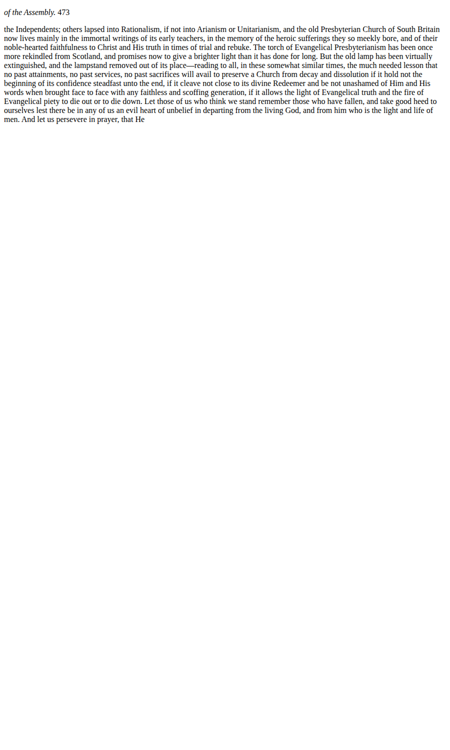of the Assembly. 473
the Independents; others lapsed into Rationalism, if not into Arianism or Unitarianism, and the old Presbyterian Church of South Britain now lives mainly in the immortal writings of its early teachers, in the memory of the heroic sufferings they so meekly bore, and of their noble-hearted faithfulness to Christ and His truth in times of trial and rebuke. The torch of Evangelical Presbyterianism has been once more rekindled from Scotland, and promises now to give a brighter light than it has done for long. But the old lamp has been virtually extinguished, and the lampstand removed out of its place—reading to all, in these somewhat similar times, the much needed lesson that no past attainments, no past services, no past sacrifices will avail to preserve a Church from decay and dissolution if it hold not the beginning of its confidence steadfast unto the end, if it cleave not close to its divine Redeemer and be not unashamed of Him and His words when brought face to face with any faithless and scoffing generation, if it allows the light of Evangelical truth and the fire of Evangelical piety to die out or to die down. Let those of us who think we stand remember those who have fallen, and take good heed to ourselves lest there be in any of us an evil heart of unbelief in departing from the living God, and from him who is the light and life of men. And let us persevere in prayer, that He